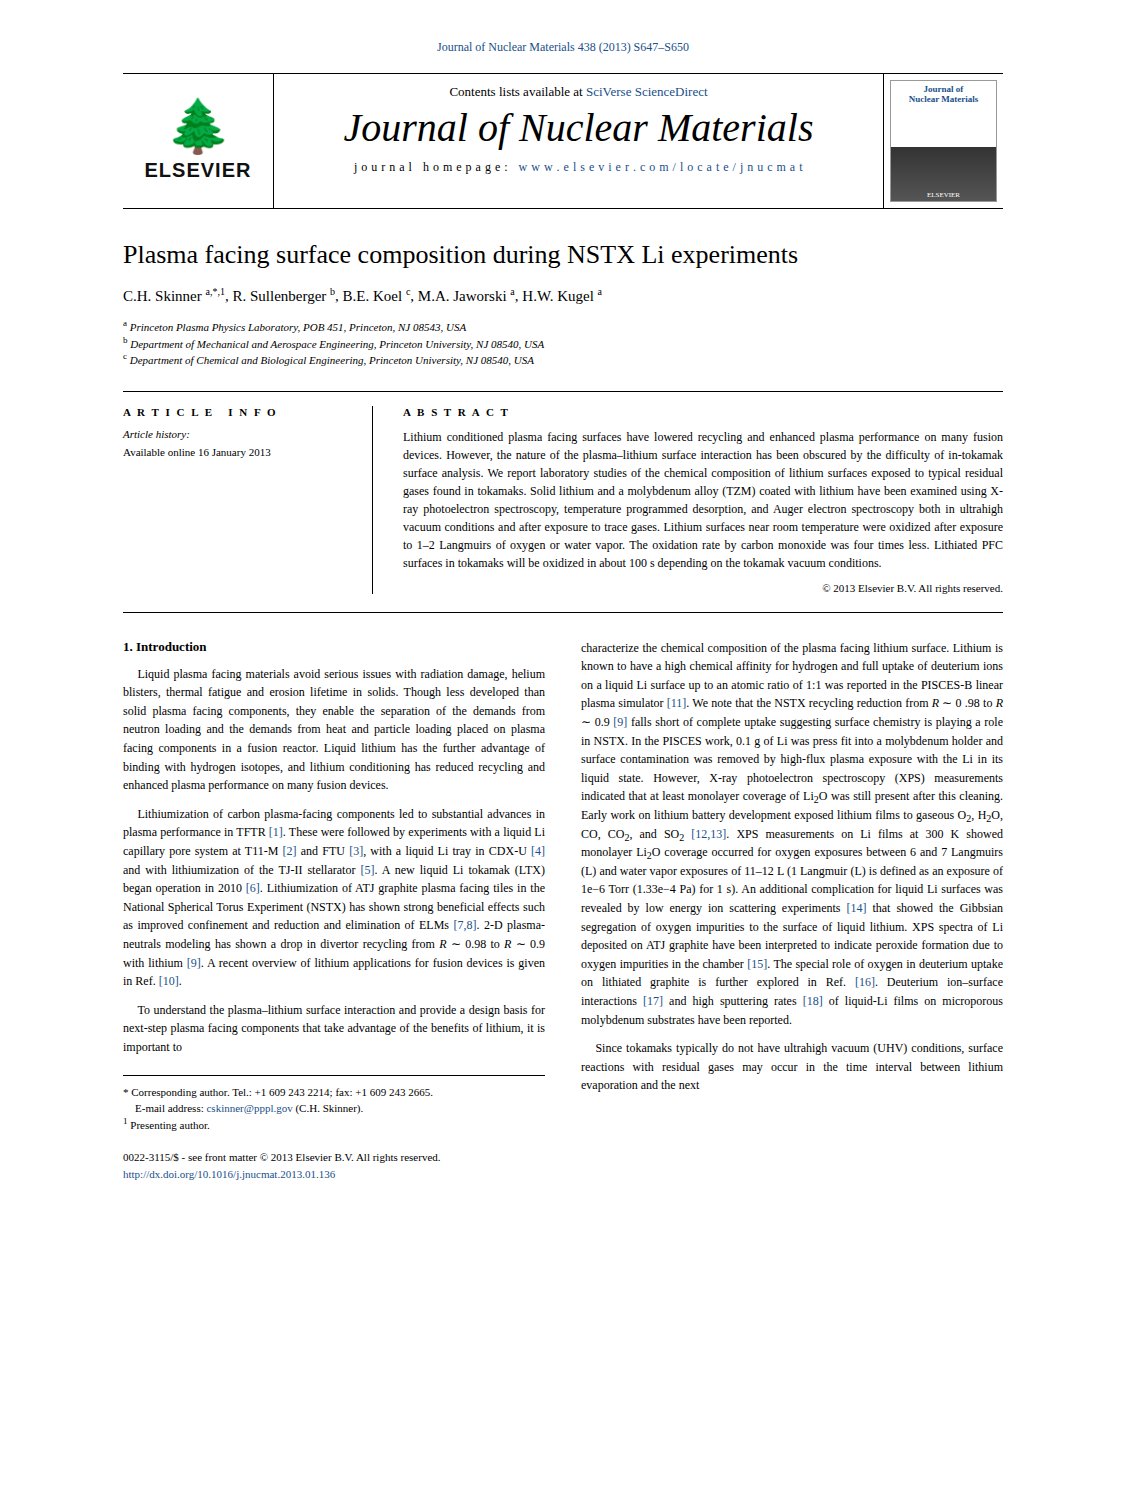Journal of Nuclear Materials 438 (2013) S647–S650
🌲
ELSEVIER
Contents lists available at SciVerse ScienceDirect
Journal of Nuclear Materials
j o u r n a l h o m e p a g e : w w w . e l s e v i e r . c o m / l o c a t e / j n u c m a t
Journal of
Nuclear Materials
ELSEVIER
Plasma facing surface composition during NSTX Li experiments
C.H. Skinner a,*,1, R. Sullenberger b, B.E. Koel c, M.A. Jaworski a, H.W. Kugel a
a Princeton Plasma Physics Laboratory, POB 451, Princeton, NJ 08543, USA
b Department of Mechanical and Aerospace Engineering, Princeton University, NJ 08540, USA
c Department of Chemical and Biological Engineering, Princeton University, NJ 08540, USA
A R T I C L E I N F O
Article history:
Available online 16 January 2013
A B S T R A C T
Lithium conditioned plasma facing surfaces have lowered recycling and enhanced plasma performance on many fusion devices. However, the nature of the plasma–lithium surface interaction has been obscured by the difficulty of in-tokamak surface analysis. We report laboratory studies of the chemical composition of lithium surfaces exposed to typical residual gases found in tokamaks. Solid lithium and a molybdenum alloy (TZM) coated with lithium have been examined using X-ray photoelectron spectroscopy, temperature programmed desorption, and Auger electron spectroscopy both in ultrahigh vacuum conditions and after exposure to trace gases. Lithium surfaces near room temperature were oxidized after exposure to 1–2 Langmuirs of oxygen or water vapor. The oxidation rate by carbon monoxide was four times less. Lithiated PFC surfaces in tokamaks will be oxidized in about 100 s depending on the tokamak vacuum conditions.
© 2013 Elsevier B.V. All rights reserved.
1. Introduction
Liquid plasma facing materials avoid serious issues with radiation damage, helium blisters, thermal fatigue and erosion lifetime in solids. Though less developed than solid plasma facing components, they enable the separation of the demands from neutron loading and the demands from heat and particle loading placed on plasma facing components in a fusion reactor. Liquid lithium has the further advantage of binding with hydrogen isotopes, and lithium conditioning has reduced recycling and enhanced plasma performance on many fusion devices.
Lithiumization of carbon plasma-facing components led to substantial advances in plasma performance in TFTR [1]. These were followed by experiments with a liquid Li capillary pore system at T11-M [2] and FTU [3], with a liquid Li tray in CDX-U [4] and with lithiumization of the TJ-II stellarator [5]. A new liquid Li tokamak (LTX) began operation in 2010 [6]. Lithiumization of ATJ graphite plasma facing tiles in the National Spherical Torus Experiment (NSTX) has shown strong beneficial effects such as improved confinement and reduction and elimination of ELMs [7,8]. 2-D plasma-neutrals modeling has shown a drop in divertor recycling from R ∼ 0.98 to R ∼ 0.9 with lithium [9]. A recent overview of lithium applications for fusion devices is given in Ref. [10].
To understand the plasma–lithium surface interaction and provide a design basis for next-step plasma facing components that take advantage of the benefits of lithium, it is important to
* Corresponding author. Tel.: +1 609 243 2214; fax: +1 609 243 2665.
E-mail address: cskinner@pppl.gov (C.H. Skinner).
1 Presenting author.
0022-3115/$ - see front matter © 2013 Elsevier B.V. All rights reserved.
http://dx.doi.org/10.1016/j.jnucmat.2013.01.136
characterize the chemical composition of the plasma facing lithium surface. Lithium is known to have a high chemical affinity for hydrogen and full uptake of deuterium ions on a liquid Li surface up to an atomic ratio of 1:1 was reported in the PISCES-B linear plasma simulator [11]. We note that the NSTX recycling reduction from R ∼ 0 .98 to R ∼ 0.9 [9] falls short of complete uptake suggesting surface chemistry is playing a role in NSTX. In the PISCES work, 0.1 g of Li was press fit into a molybdenum holder and surface contamination was removed by high-flux plasma exposure with the Li in its liquid state. However, X-ray photoelectron spectroscopy (XPS) measurements indicated that at least monolayer coverage of Li2O was still present after this cleaning. Early work on lithium battery development exposed lithium films to gaseous O2, H2O, CO, CO2, and SO2 [12,13]. XPS measurements on Li films at 300 K showed monolayer Li2O coverage occurred for oxygen exposures between 6 and 7 Langmuirs (L) and water vapor exposures of 11–12 L (1 Langmuir (L) is defined as an exposure of 1e−6 Torr (1.33e−4 Pa) for 1 s). An additional complication for liquid Li surfaces was revealed by low energy ion scattering experiments [14] that showed the Gibbsian segregation of oxygen impurities to the surface of liquid lithium. XPS spectra of Li deposited on ATJ graphite have been interpreted to indicate peroxide formation due to oxygen impurities in the chamber [15]. The special role of oxygen in deuterium uptake on lithiated graphite is further explored in Ref. [16]. Deuterium ion–surface interactions [17] and high sputtering rates [18] of liquid-Li films on microporous molybdenum substrates have been reported.
Since tokamaks typically do not have ultrahigh vacuum (UHV) conditions, surface reactions with residual gases may occur in the time interval between lithium evaporation and the next